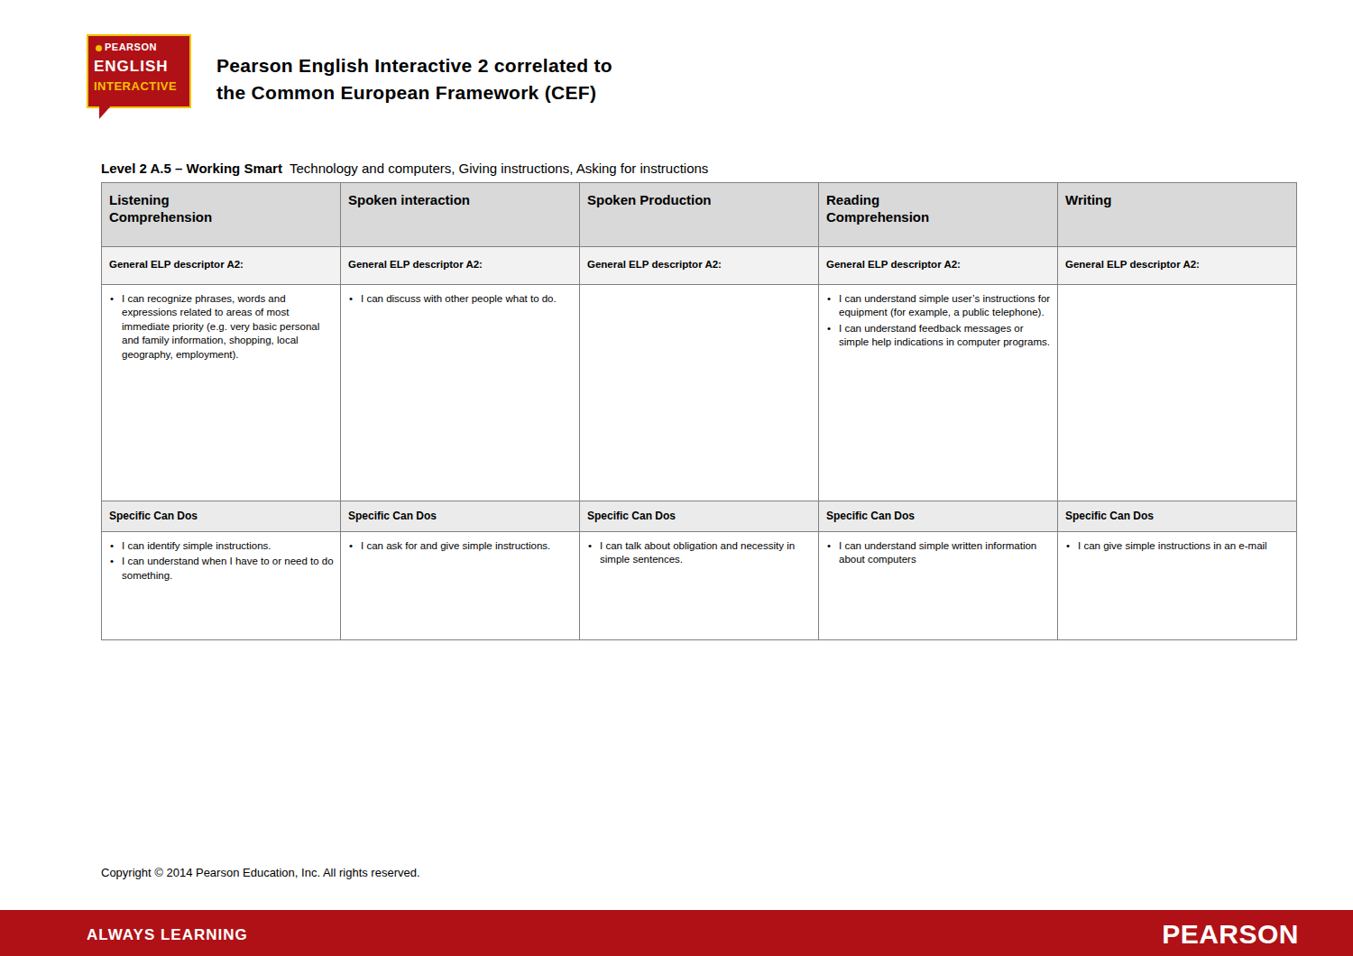PEARSON
ENGLISH
INTERACTIVE
Pearson English Interactive 2 correlated to
the Common European Framework (CEF)
Level 2 A.5 – Working Smart Technology and computers, Giving instructions, Asking for instructions
| Listening Comprehension | Spoken interaction | Spoken Production | Reading Comprehension | Writing |
| --- | --- | --- | --- | --- |
| General ELP descriptor A2: | General ELP descriptor A2: | General ELP descriptor A2: | General ELP descriptor A2: | General ELP descriptor A2: |
| I can recognize phrases, words and expressions related to areas of most immediate priority (e.g. very basic personal and family information, shopping, local geography, employment). | I can discuss with other people what to do. | | I can understand simple user’s instructions for equipment (for example, a public telephone). I can understand feedback messages or simple help indications in computer programs. | |
| Specific Can Dos | Specific Can Dos | Specific Can Dos | Specific Can Dos | Specific Can Dos |
| I can identify simple instructions. I can understand when I have to or need to do something. | I can ask for and give simple instructions. | I can talk about obligation and necessity in simple sentences. | I can understand simple written information about computers | I can give simple instructions in an e-mail |
Copyright © 2014 Pearson Education, Inc. All rights reserved.
ALWAYS LEARNING
PEARSON